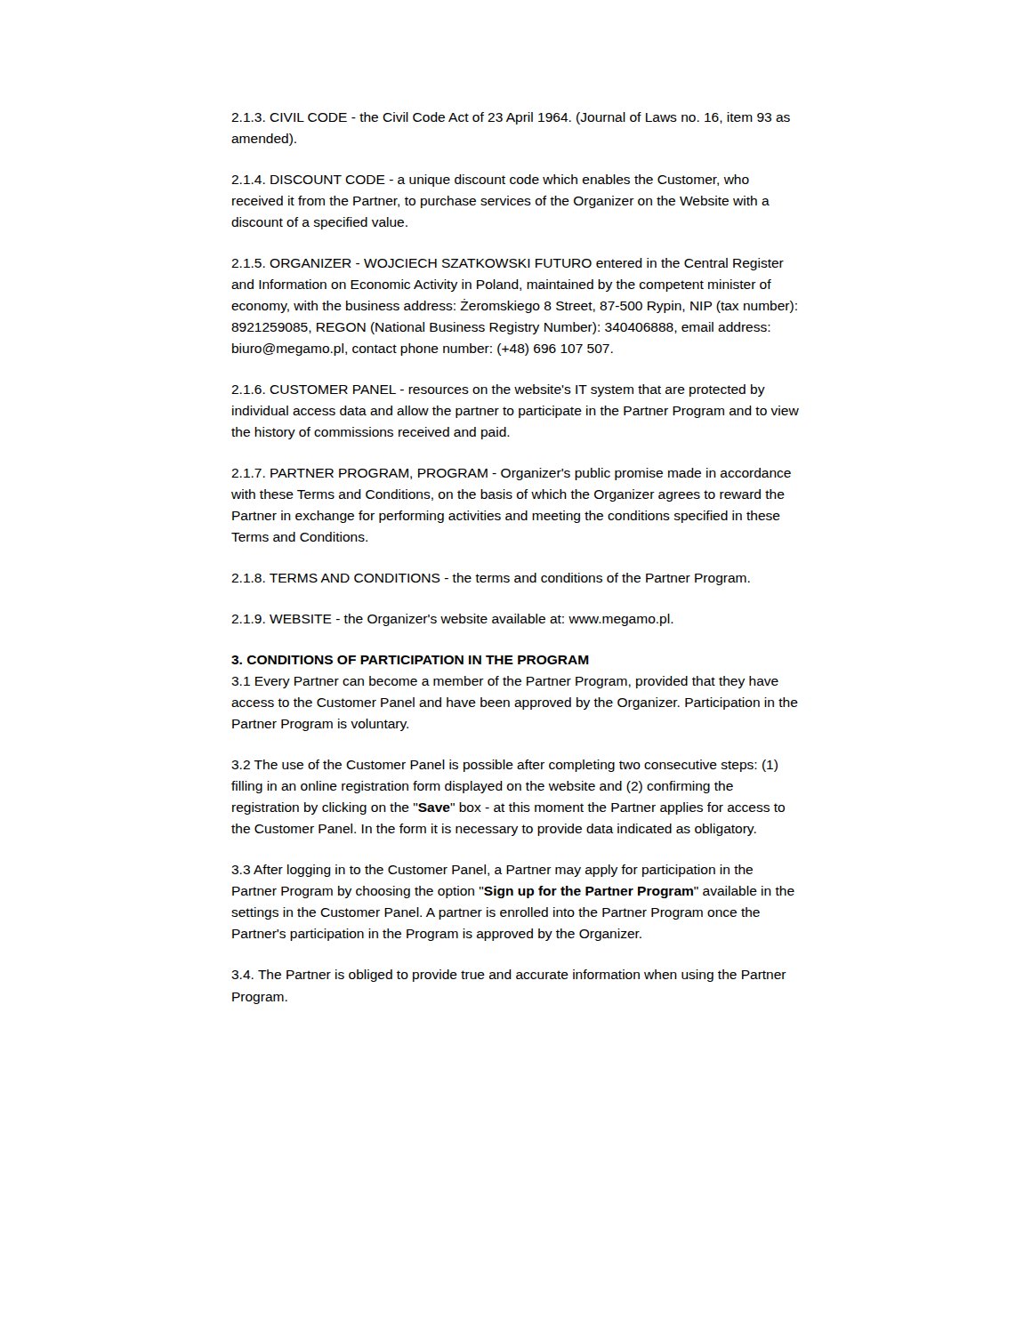2.1.3. CIVIL CODE - the Civil Code Act of 23 April 1964. (Journal of Laws no. 16, item 93 as amended).
2.1.4. DISCOUNT CODE - a unique discount code which enables the Customer, who received it from the Partner, to purchase services of the Organizer on the Website with a discount of a specified value.
2.1.5. ORGANIZER - WOJCIECH SZATKOWSKI FUTURO entered in the Central Register and Information on Economic Activity in Poland, maintained by the competent minister of economy, with the business address: Żeromskiego 8 Street, 87-500 Rypin, NIP (tax number): 8921259085, REGON (National Business Registry Number): 340406888, email address: biuro@megamo.pl, contact phone number: (+48) 696 107 507.
2.1.6. CUSTOMER PANEL - resources on the website's IT system that are protected by individual access data and allow the partner to participate in the Partner Program and to view the history of commissions received and paid.
2.1.7. PARTNER PROGRAM, PROGRAM - Organizer's public promise made in accordance with these Terms and Conditions, on the basis of which the Organizer agrees to reward the Partner in exchange for performing activities and meeting the conditions specified in these Terms and Conditions.
2.1.8. TERMS AND CONDITIONS - the terms and conditions of the Partner Program.
2.1.9. WEBSITE - the Organizer's website available at: www.megamo.pl.
3. CONDITIONS OF PARTICIPATION IN THE PROGRAM
3.1 Every Partner can become a member of the Partner Program, provided that they have access to the Customer Panel and have been approved by the Organizer. Participation in the Partner Program is voluntary.
3.2 The use of the Customer Panel is possible after completing two consecutive steps: (1) filling in an online registration form displayed on the website and (2) confirming the registration by clicking on the "Save" box - at this moment the Partner applies for access to the Customer Panel. In the form it is necessary to provide data indicated as obligatory.
3.3 After logging in to the Customer Panel, a Partner may apply for participation in the Partner Program by choosing the option "Sign up for the Partner Program" available in the settings in the Customer Panel. A partner is enrolled into the Partner Program once the Partner's participation in the Program is approved by the Organizer.
3.4. The Partner is obliged to provide true and accurate information when using the Partner Program.